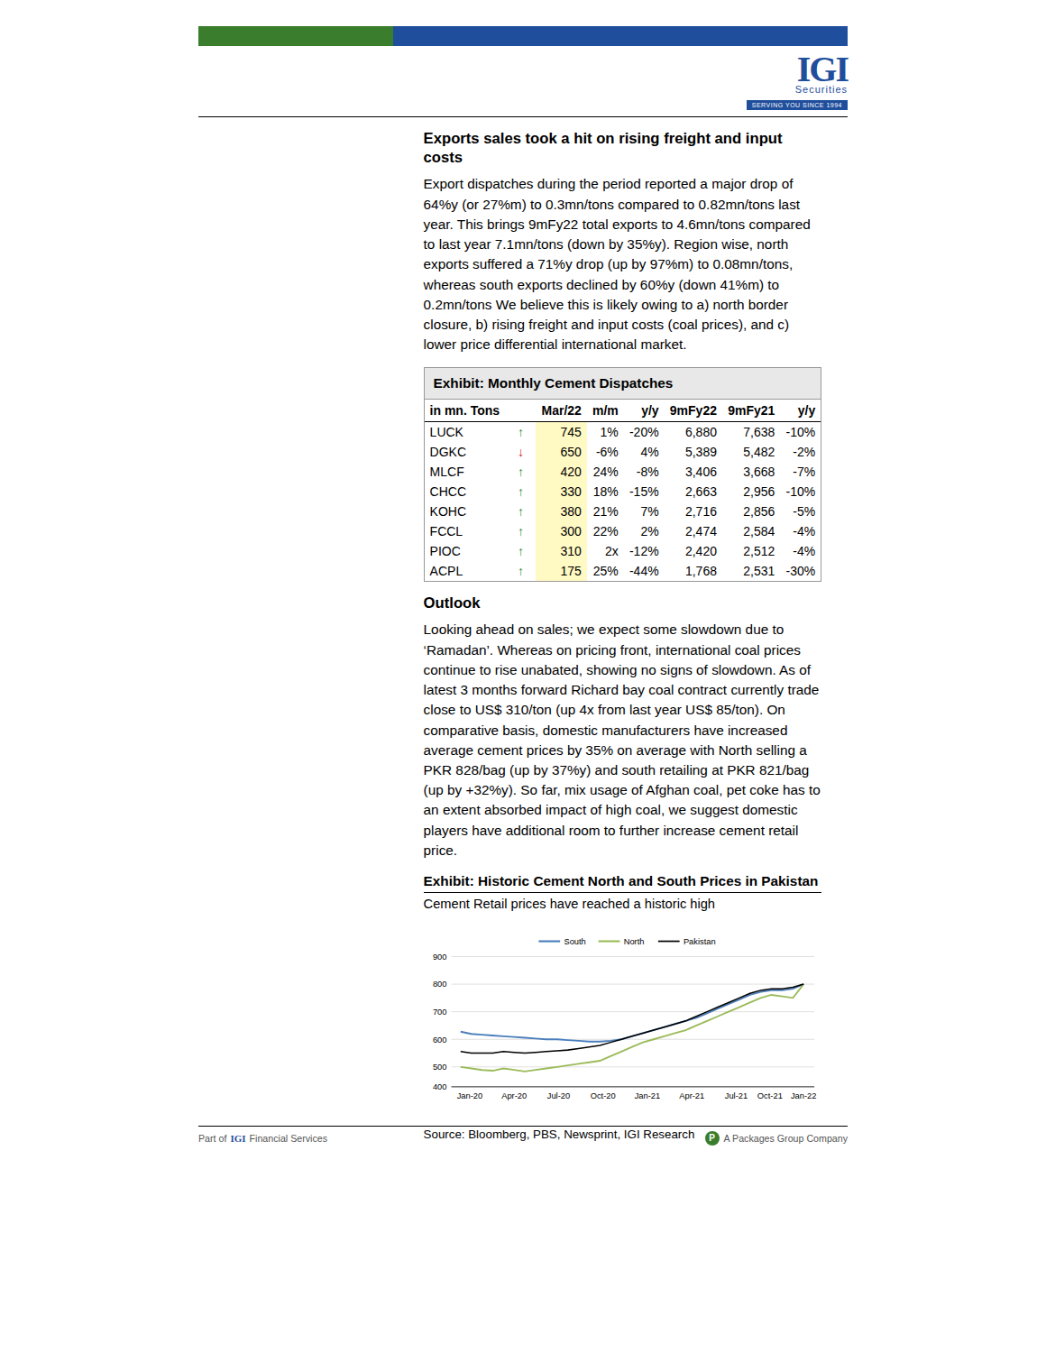IGI
Securities
SERVING YOU SINCE 1994
Exports sales took a hit on rising freight and input costs
Export dispatches during the period reported a major drop of 64%y (or 27%m) to 0.3mn/tons compared to 0.82mn/tons last year. This brings 9mFy22 total exports to 4.6mn/tons compared to last year 7.1mn/tons (down by 35%y). Region wise, north exports suffered a 71%y drop (up by 97%m) to 0.08mn/tons, whereas south exports declined by 60%y (down 41%m) to 0.2mn/tons We believe this is likely owing to a) north border closure, b) rising freight and input costs (coal prices), and c) lower price differential international market.
Exhibit: Monthly Cement Dispatches
| in mn. Tons | | Mar/22 | m/m | y/y | 9mFy22 | 9mFy21 | y/y |
| --- | --- | --- | --- | --- | --- | --- | --- |
| LUCK | ↑ | 745 | 1% | -20% | 6,880 | 7,638 | -10% |
| DGKC | ↓ | 650 | -6% | 4% | 5,389 | 5,482 | -2% |
| MLCF | ↑ | 420 | 24% | -8% | 3,406 | 3,668 | -7% |
| CHCC | ↑ | 330 | 18% | -15% | 2,663 | 2,956 | -10% |
| KOHC | ↑ | 380 | 21% | 7% | 2,716 | 2,856 | -5% |
| FCCL | ↑ | 300 | 22% | 2% | 2,474 | 2,584 | -4% |
| PIOC | ↑ | 310 | 2x | -12% | 2,420 | 2,512 | -4% |
| ACPL | ↑ | 175 | 25% | -44% | 1,768 | 2,531 | -30% |
Outlook
Looking ahead on sales; we expect some slowdown due to ‘Ramadan’. Whereas on pricing front, international coal prices continue to rise unabated, showing no signs of slowdown. As of latest 3 months forward Richard bay coal contract currently trade close to US$ 310/ton (up 4x from last year US$ 85/ton). On comparative basis, domestic manufacturers have increased average cement prices by 35% on average with North selling a PKR 828/bag (up by 37%y) and south retailing at PKR 821/bag (up by +32%y). So far, mix usage of Afghan coal, pet coke has to an extent absorbed impact of high coal, we suggest domestic players have additional room to further increase cement retail price.
Exhibit: Historic Cement North and South Prices in Pakistan
Cement Retail prices have reached a historic high
South North Pakistan 900 800 700 600 500 400 Jan-20 Apr-20 Jul-20 Oct-20 Jan-21 Apr-21 Jul-21 Oct-21 Jan-22
Source: Bloomberg, PBS, Newsprint, IGI Research
Part of IGI Financial Services
P A Packages Group Company